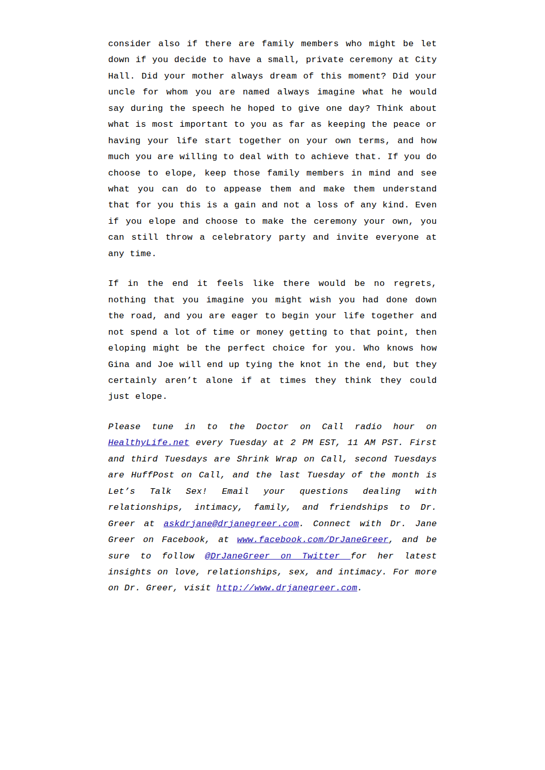consider also if there are family members who might be let down if you decide to have a small, private ceremony at City Hall. Did your mother always dream of this moment? Did your uncle for whom you are named always imagine what he would say during the speech he hoped to give one day? Think about what is most important to you as far as keeping the peace or having your life start together on your own terms, and how much you are willing to deal with to achieve that. If you do choose to elope, keep those family members in mind and see what you can do to appease them and make them understand that for you this is a gain and not a loss of any kind. Even if you elope and choose to make the ceremony your own, you can still throw a celebratory party and invite everyone at any time.
If in the end it feels like there would be no regrets, nothing that you imagine you might wish you had done down the road, and you are eager to begin your life together and not spend a lot of time or money getting to that point, then eloping might be the perfect choice for you. Who knows how Gina and Joe will end up tying the knot in the end, but they certainly aren’t alone if at times they think they could just elope.
Please tune in to the Doctor on Call radio hour on HealthyLife.net every Tuesday at 2 PM EST, 11 AM PST. First and third Tuesdays are Shrink Wrap on Call, second Tuesdays are HuffPost on Call, and the last Tuesday of the month is Let’s Talk Sex! Email your questions dealing with relationships, intimacy, family, and friendships to Dr. Greer at askdrjane@drjanegreer.com. Connect with Dr. Jane Greer on Facebook, at www.facebook.com/DrJaneGreer, and be sure to follow @DrJaneGreer on Twitter for her latest insights on love, relationships, sex, and intimacy. For more on Dr. Greer, visit http://www.drjanegreer.com.